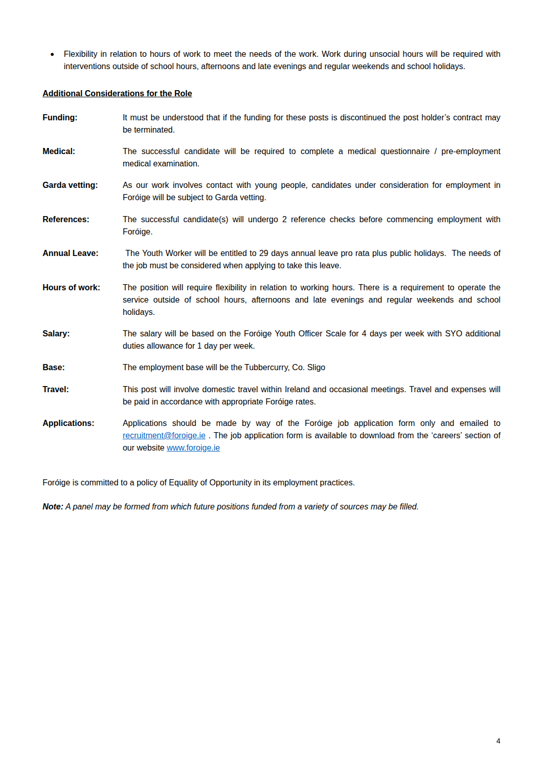Flexibility in relation to hours of work to meet the needs of the work. Work during unsocial hours will be required with interventions outside of school hours, afternoons and late evenings and regular weekends and school holidays.
Additional Considerations for the Role
| Funding: | It must be understood that if the funding for these posts is discontinued the post holder’s contract may be terminated. |
| Medical: | The successful candidate will be required to complete a medical questionnaire / pre-employment medical examination. |
| Garda vetting: | As our work involves contact with young people, candidates under consideration for employment in Foróige will be subject to Garda vetting. |
| References: | The successful candidate(s) will undergo 2 reference checks before commencing employment with Foróige. |
| Annual Leave: | The Youth Worker will be entitled to 29 days annual leave pro rata plus public holidays. The needs of the job must be considered when applying to take this leave. |
| Hours of work: | The position will require flexibility in relation to working hours. There is a requirement to operate the service outside of school hours, afternoons and late evenings and regular weekends and school holidays. |
| Salary: | The salary will be based on the Foróige Youth Officer Scale for 4 days per week with SYO additional duties allowance for 1 day per week. |
| Base: | The employment base will be the Tubbercurry, Co. Sligo |
| Travel: | This post will involve domestic travel within Ireland and occasional meetings. Travel and expenses will be paid in accordance with appropriate Foróige rates. |
| Applications: | Applications should be made by way of the Foróige job application form only and emailed to recruitment@foroige.ie . The job application form is available to download from the ‘careers’ section of our website www.foroige.ie |
Foróige is committed to a policy of Equality of Opportunity in its employment practices.
Note: A panel may be formed from which future positions funded from a variety of sources may be filled.
4